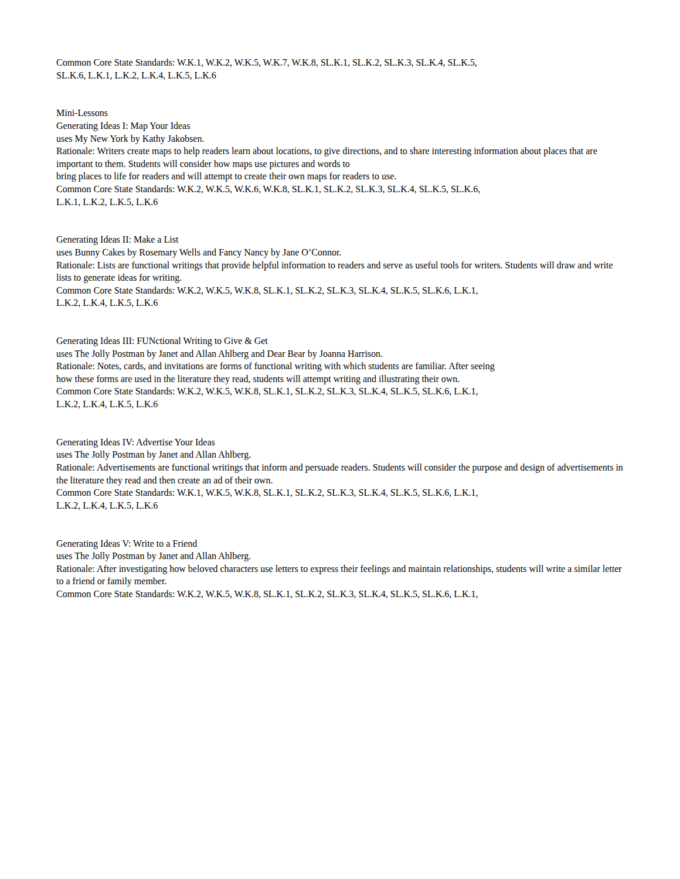Common Core State Standards: W.K.1, W.K.2, W.K.5, W.K.7, W.K.8, SL.K.1, SL.K.2, SL.K.3, SL.K.4, SL.K.5,
SL.K.6, L.K.1, L.K.2, L.K.4, L.K.5, L.K.6
Mini-Lessons
Generating Ideas I: Map Your Ideas
uses My New York by Kathy Jakobsen.
Rationale: Writers create maps to help readers learn about locations, to give directions, and to share interesting information about places that are important to them. Students will consider how maps use pictures and words to
bring places to life for readers and will attempt to create their own maps for readers to use.
Common Core State Standards: W.K.2, W.K.5, W.K.6, W.K.8, SL.K.1, SL.K.2, SL.K.3, SL.K.4, SL.K.5, SL.K.6,
L.K.1, L.K.2, L.K.5, L.K.6
Generating Ideas II: Make a List
uses Bunny Cakes by Rosemary Wells and Fancy Nancy by Jane O’Connor.
Rationale: Lists are functional writings that provide helpful information to readers and serve as useful tools for writers. Students will draw and write lists to generate ideas for writing.
Common Core State Standards: W.K.2, W.K.5, W.K.8, SL.K.1, SL.K.2, SL.K.3, SL.K.4, SL.K.5, SL.K.6, L.K.1,
L.K.2, L.K.4, L.K.5, L.K.6
Generating Ideas III: FUNctional Writing to Give & Get
uses The Jolly Postman by Janet and Allan Ahlberg and Dear Bear by Joanna Harrison.
Rationale: Notes, cards, and invitations are forms of functional writing with which students are familiar. After seeing
how these forms are used in the literature they read, students will attempt writing and illustrating their own.
Common Core State Standards: W.K.2, W.K.5, W.K.8, SL.K.1, SL.K.2, SL.K.3, SL.K.4, SL.K.5, SL.K.6, L.K.1,
L.K.2, L.K.4, L.K.5, L.K.6
Generating Ideas IV: Advertise Your Ideas
uses The Jolly Postman by Janet and Allan Ahlberg.
Rationale: Advertisements are functional writings that inform and persuade readers. Students will consider the purpose and design of advertisements in the literature they read and then create an ad of their own.
Common Core State Standards: W.K.1, W.K.5, W.K.8, SL.K.1, SL.K.2, SL.K.3, SL.K.4, SL.K.5, SL.K.6, L.K.1,
L.K.2, L.K.4, L.K.5, L.K.6
Generating Ideas V: Write to a Friend
uses The Jolly Postman by Janet and Allan Ahlberg.
Rationale: After investigating how beloved characters use letters to express their feelings and maintain relationships, students will write a similar letter to a friend or family member.
Common Core State Standards: W.K.2, W.K.5, W.K.8, SL.K.1, SL.K.2, SL.K.3, SL.K.4, SL.K.5, SL.K.6, L.K.1,